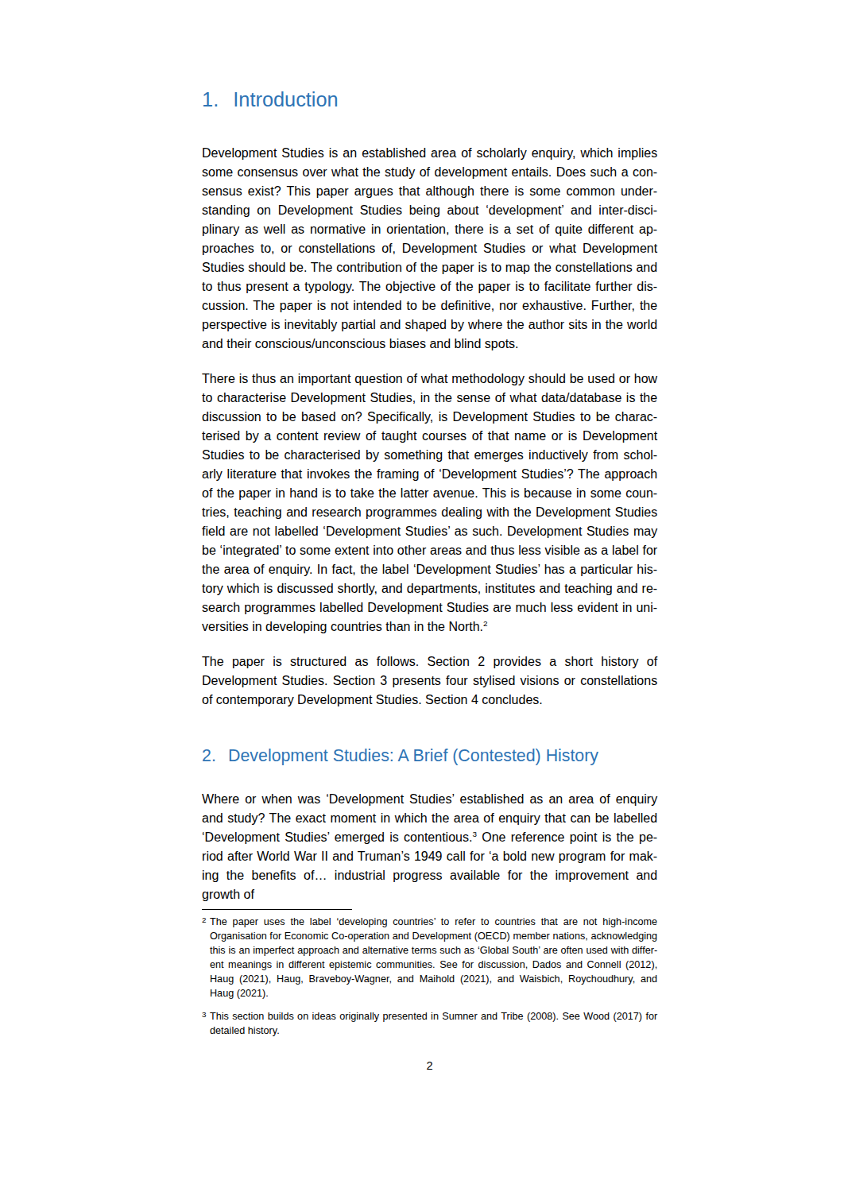1. Introduction
Development Studies is an established area of scholarly enquiry, which implies some consensus over what the study of development entails. Does such a consensus exist? This paper argues that although there is some common understanding on Development Studies being about ‘development’ and inter-disciplinary as well as normative in orientation, there is a set of quite different approaches to, or constellations of, Development Studies or what Development Studies should be. The contribution of the paper is to map the constellations and to thus present a typology. The objective of the paper is to facilitate further discussion. The paper is not intended to be definitive, nor exhaustive. Further, the perspective is inevitably partial and shaped by where the author sits in the world and their conscious/unconscious biases and blind spots.
There is thus an important question of what methodology should be used or how to characterise Development Studies, in the sense of what data/database is the discussion to be based on? Specifically, is Development Studies to be characterised by a content review of taught courses of that name or is Development Studies to be characterised by something that emerges inductively from scholarly literature that invokes the framing of ‘Development Studies’? The approach of the paper in hand is to take the latter avenue. This is because in some countries, teaching and research programmes dealing with the Development Studies field are not labelled ‘Development Studies’ as such. Development Studies may be ‘integrated’ to some extent into other areas and thus less visible as a label for the area of enquiry. In fact, the label ‘Development Studies’ has a particular history which is discussed shortly, and departments, institutes and teaching and research programmes labelled Development Studies are much less evident in universities in developing countries than in the North.2
The paper is structured as follows. Section 2 provides a short history of Development Studies. Section 3 presents four stylised visions or constellations of contemporary Development Studies. Section 4 concludes.
2. Development Studies: A Brief (Contested) History
Where or when was ‘Development Studies’ established as an area of enquiry and study? The exact moment in which the area of enquiry that can be labelled ‘Development Studies’ emerged is contentious.3 One reference point is the period after World War II and Truman’s 1949 call for ‘a bold new program for making the benefits of… industrial progress available for the improvement and growth of
2 The paper uses the label ‘developing countries’ to refer to countries that are not high-income Organisation for Economic Co-operation and Development (OECD) member nations, acknowledging this is an imperfect approach and alternative terms such as ‘Global South’ are often used with different meanings in different epistemic communities. See for discussion, Dados and Connell (2012), Haug (2021), Haug, Braveboy-Wagner, and Maihold (2021), and Waisbich, Roychoudhury, and Haug (2021).
3 This section builds on ideas originally presented in Sumner and Tribe (2008). See Wood (2017) for detailed history.
2